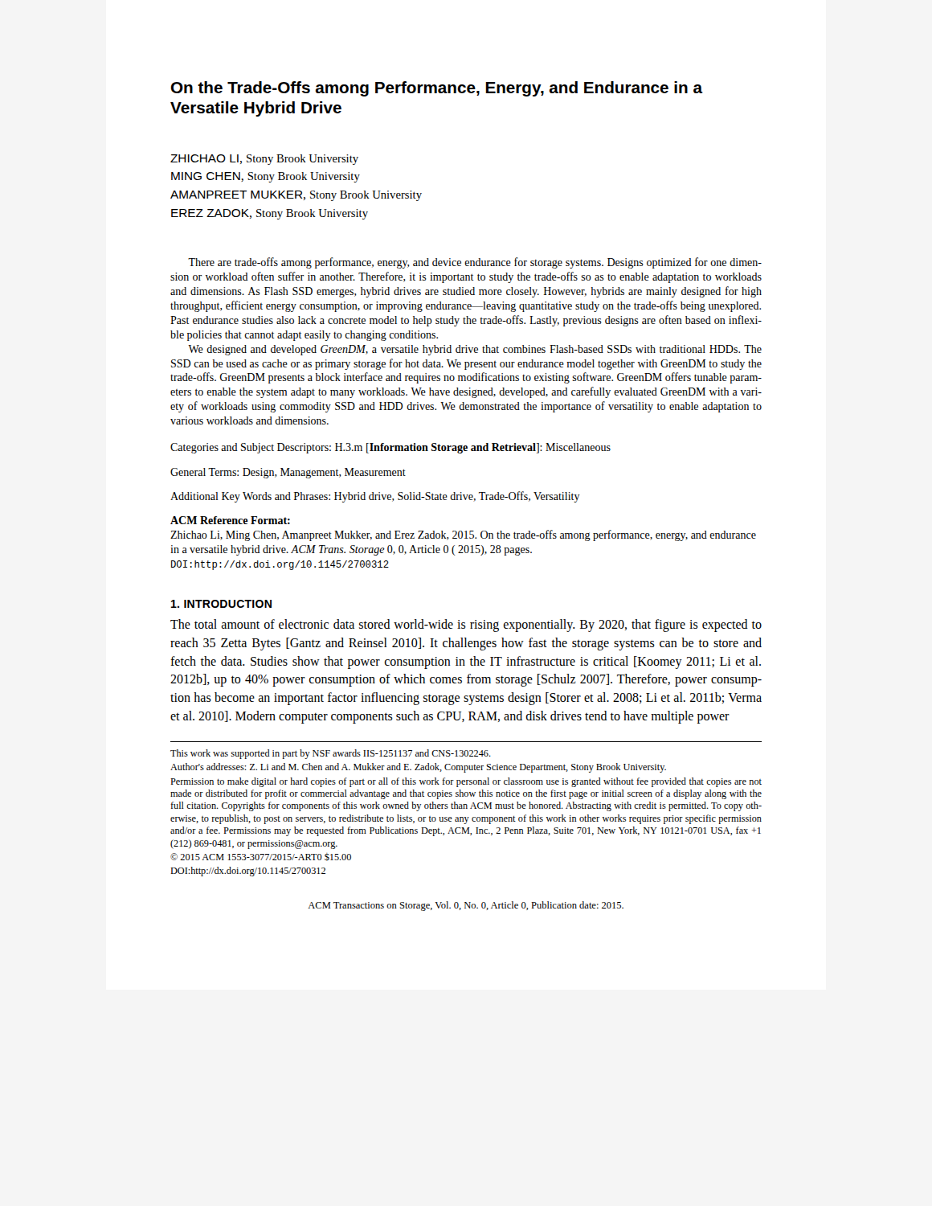On the Trade-Offs among Performance, Energy, and Endurance in a Versatile Hybrid Drive
ZHICHAO LI, Stony Brook University
MING CHEN, Stony Brook University
AMANPREET MUKKER, Stony Brook University
EREZ ZADOK, Stony Brook University
There are trade-offs among performance, energy, and device endurance for storage systems. Designs optimized for one dimension or workload often suffer in another. Therefore, it is important to study the trade-offs so as to enable adaptation to workloads and dimensions. As Flash SSD emerges, hybrid drives are studied more closely. However, hybrids are mainly designed for high throughput, efficient energy consumption, or improving endurance—leaving quantitative study on the trade-offs being unexplored. Past endurance studies also lack a concrete model to help study the trade-offs. Lastly, previous designs are often based on inflexible policies that cannot adapt easily to changing conditions.
We designed and developed GreenDM, a versatile hybrid drive that combines Flash-based SSDs with traditional HDDs. The SSD can be used as cache or as primary storage for hot data. We present our endurance model together with GreenDM to study the trade-offs. GreenDM presents a block interface and requires no modifications to existing software. GreenDM offers tunable parameters to enable the system adapt to many workloads. We have designed, developed, and carefully evaluated GreenDM with a variety of workloads using commodity SSD and HDD drives. We demonstrated the importance of versatility to enable adaptation to various workloads and dimensions.
Categories and Subject Descriptors: H.3.m [Information Storage and Retrieval]: Miscellaneous
General Terms: Design, Management, Measurement
Additional Key Words and Phrases: Hybrid drive, Solid-State drive, Trade-Offs, Versatility
ACM Reference Format:
Zhichao Li, Ming Chen, Amanpreet Mukker, and Erez Zadok, 2015. On the trade-offs among performance, energy, and endurance in a versatile hybrid drive. ACM Trans. Storage 0, 0, Article 0 ( 2015), 28 pages.
DOI:http://dx.doi.org/10.1145/2700312
1. Introduction
The total amount of electronic data stored world-wide is rising exponentially. By 2020, that figure is expected to reach 35 Zetta Bytes [Gantz and Reinsel 2010]. It challenges how fast the storage systems can be to store and fetch the data. Studies show that power consumption in the IT infrastructure is critical [Koomey 2011; Li et al. 2012b], up to 40% power consumption of which comes from storage [Schulz 2007]. Therefore, power consumption has become an important factor influencing storage systems design [Storer et al. 2008; Li et al. 2011b; Verma et al. 2010]. Modern computer components such as CPU, RAM, and disk drives tend to have multiple power
This work was supported in part by NSF awards IIS-1251137 and CNS-1302246.
Author's addresses: Z. Li and M. Chen and A. Mukker and E. Zadok, Computer Science Department, Stony Brook University.
Permission to make digital or hard copies of part or all of this work for personal or classroom use is granted without fee provided that copies are not made or distributed for profit or commercial advantage and that copies show this notice on the first page or initial screen of a display along with the full citation. Copyrights for components of this work owned by others than ACM must be honored. Abstracting with credit is permitted. To copy otherwise, to republish, to post on servers, to redistribute to lists, or to use any component of this work in other works requires prior specific permission and/or a fee. Permissions may be requested from Publications Dept., ACM, Inc., 2 Penn Plaza, Suite 701, New York, NY 10121-0701 USA, fax +1 (212) 869-0481, or permissions@acm.org.
© 2015 ACM 1553-3077/2015/-ART0 $15.00
DOI:http://dx.doi.org/10.1145/2700312
ACM Transactions on Storage, Vol. 0, No. 0, Article 0, Publication date: 2015.